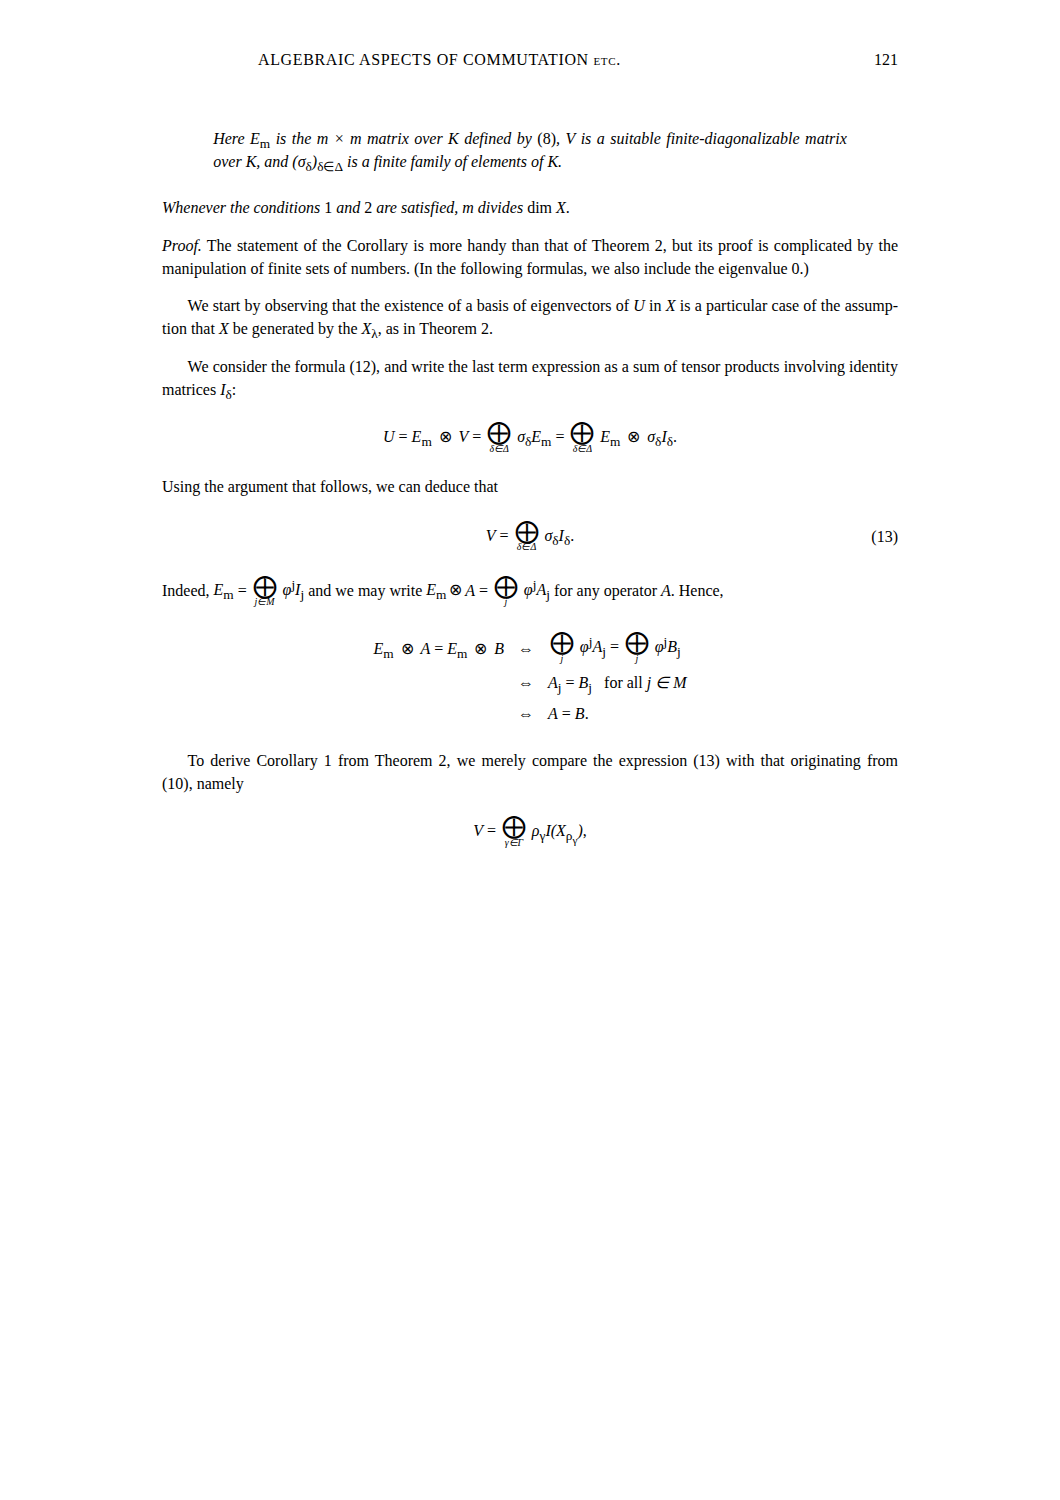ALGEBRAIC ASPECTS OF COMMUTATION etc. 121
Here Em is the m × m matrix over K defined by (8), V is a suitable finite-diagonalizable matrix over K, and (σδ)δ∈Δ is a finite family of elements of K.
Whenever the conditions 1 and 2 are satisfied, m divides dim X.
Proof. The statement of the Corollary is more handy than that of Theorem 2, but its proof is complicated by the manipulation of finite sets of numbers. (In the following formulas, we also include the eigenvalue 0.)
We start by observing that the existence of a basis of eigenvectors of U in X is a particular case of the assumption that X be generated by the Xλ, as in Theorem 2.
We consider the formula (12), and write the last term expression as a sum of tensor products involving identity matrices Iδ:
U = Em ⊗ V = ⨁. δ∈Δ σδEm = ⨁. δ∈Δ Em ⊗ σδIδ.
Using the argument that follows, we can deduce that
V = ⨁. δ∈Δ σδIδ. (13)
Indeed, Em = ⨁. j∈M φjIj and we may write Em⊗A = ⨁. j φjAj for any operator A. Hence,
| E m ⊗ A = E m ⊗ B | ⇔ | ⨁ . j φ j A j = ⨁ . j φ j B j |
| | ⇔ | A j = B j for all j ∈ M |
| | ⇔ | A = B . |
To derive Corollary 1 from Theorem 2, we merely compare the expression (13) with that originating from (10), namely
V = ⨁. γ∈Γ ργI(Xργ),